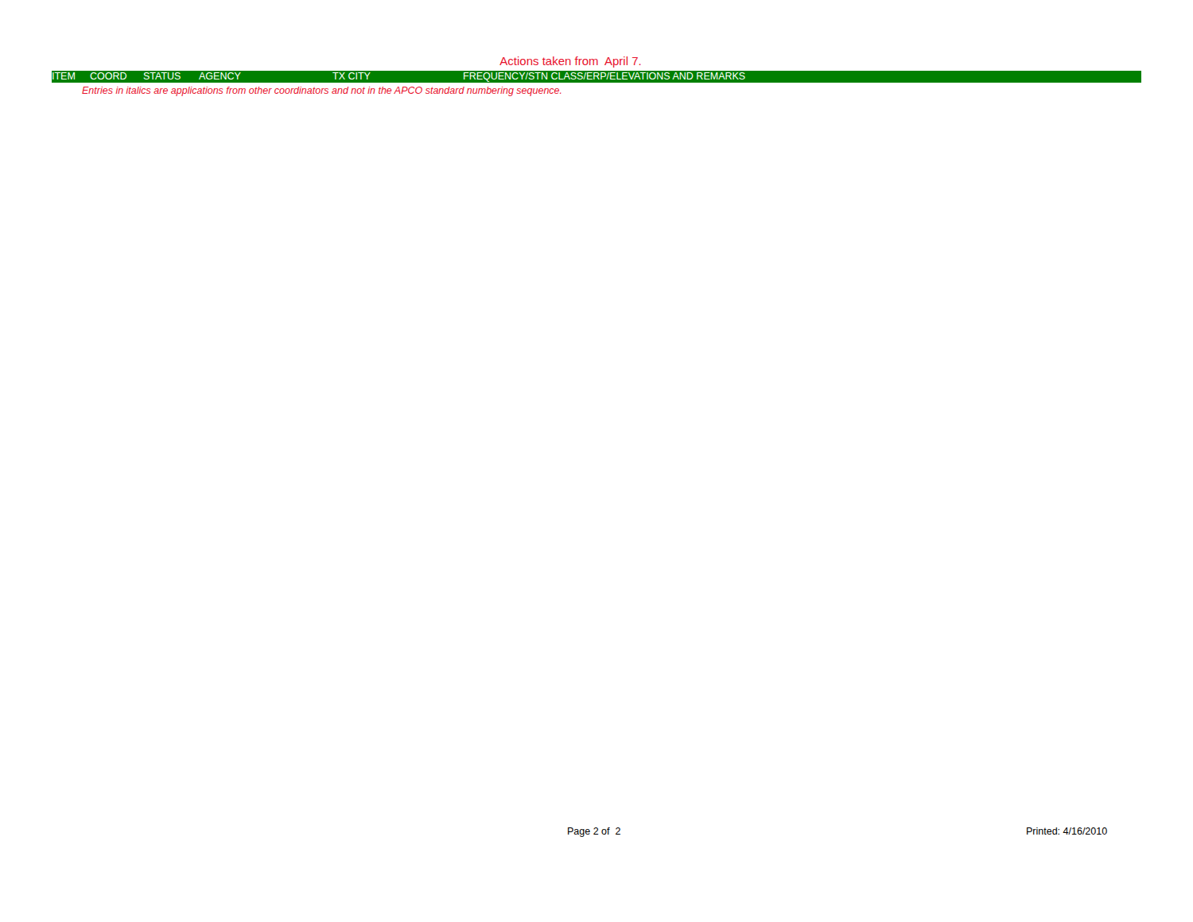Actions taken from April 7.
ITEM COORD STATUS AGENCY TX CITY FREQUENCY/STN CLASS/ERP/ELEVATIONS AND REMARKS
Entries in italics are applications from other coordinators and not in the APCO standard numbering sequence.
Page 2 of 2
Printed: 4/16/2010